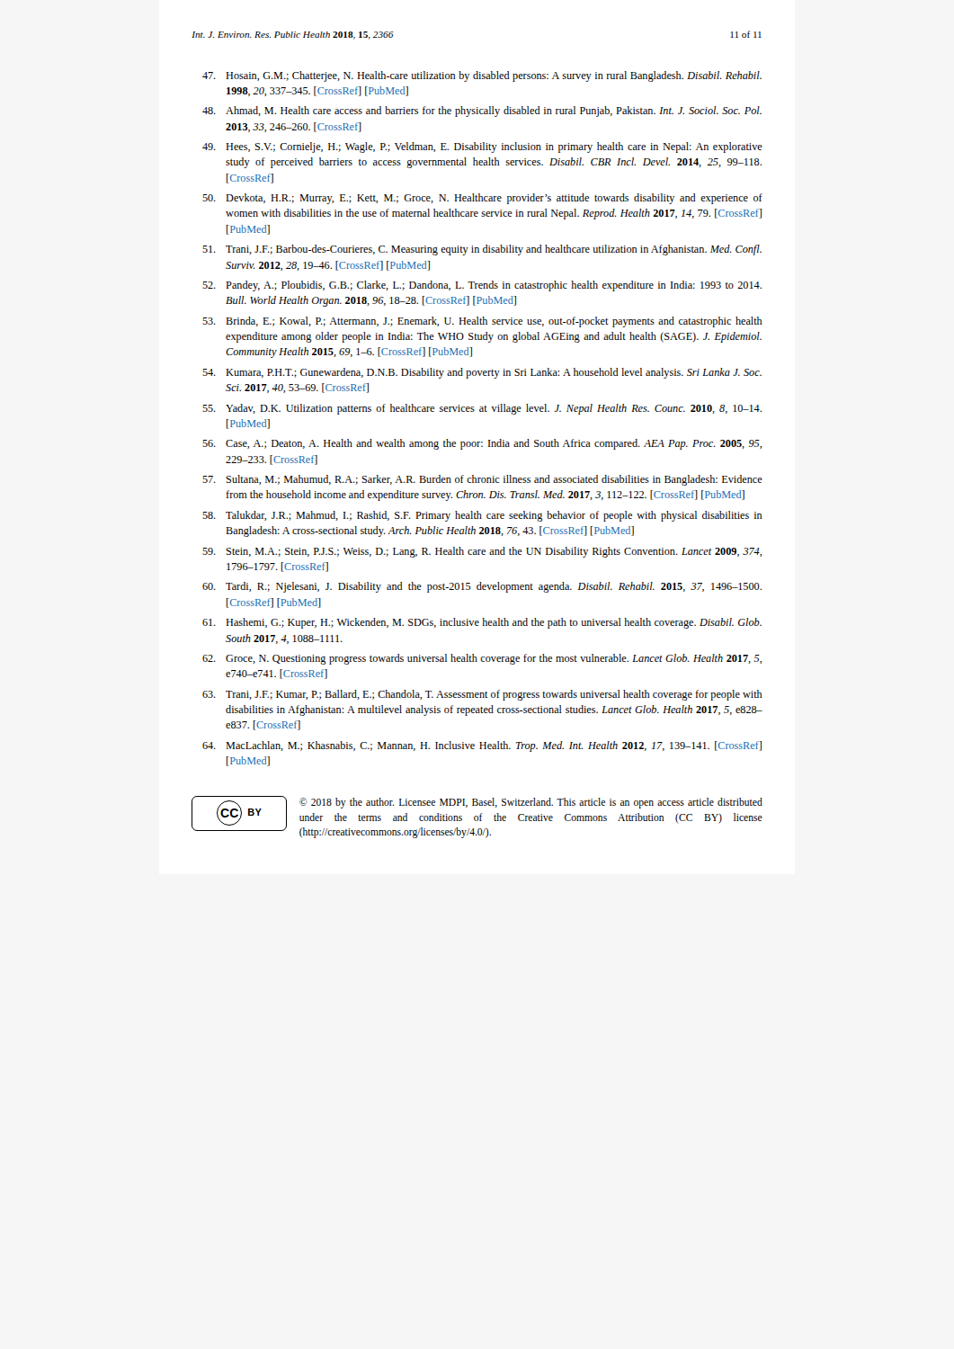Int. J. Environ. Res. Public Health 2018, 15, 2366 11 of 11
47. Hosain, G.M.; Chatterjee, N. Health-care utilization by disabled persons: A survey in rural Bangladesh. Disabil. Rehabil. 1998, 20, 337–345. [CrossRef] [PubMed]
48. Ahmad, M. Health care access and barriers for the physically disabled in rural Punjab, Pakistan. Int. J. Sociol. Soc. Pol. 2013, 33, 246–260. [CrossRef]
49. Hees, S.V.; Cornielje, H.; Wagle, P.; Veldman, E. Disability inclusion in primary health care in Nepal: An explorative study of perceived barriers to access governmental health services. Disabil. CBR Incl. Devel. 2014, 25, 99–118. [CrossRef]
50. Devkota, H.R.; Murray, E.; Kett, M.; Groce, N. Healthcare provider’s attitude towards disability and experience of women with disabilities in the use of maternal healthcare service in rural Nepal. Reprod. Health 2017, 14, 79. [CrossRef] [PubMed]
51. Trani, J.F.; Barbou-des-Courieres, C. Measuring equity in disability and healthcare utilization in Afghanistan. Med. Confl. Surviv. 2012, 28, 19–46. [CrossRef] [PubMed]
52. Pandey, A.; Ploubidis, G.B.; Clarke, L.; Dandona, L. Trends in catastrophic health expenditure in India: 1993 to 2014. Bull. World Health Organ. 2018, 96, 18–28. [CrossRef] [PubMed]
53. Brinda, E.; Kowal, P.; Attermann, J.; Enemark, U. Health service use, out-of-pocket payments and catastrophic health expenditure among older people in India: The WHO Study on global AGEing and adult health (SAGE). J. Epidemiol. Community Health 2015, 69, 1–6. [CrossRef] [PubMed]
54. Kumara, P.H.T.; Gunewardena, D.N.B. Disability and poverty in Sri Lanka: A household level analysis. Sri Lanka J. Soc. Sci. 2017, 40, 53–69. [CrossRef]
55. Yadav, D.K. Utilization patterns of healthcare services at village level. J. Nepal Health Res. Counc. 2010, 8, 10–14. [PubMed]
56. Case, A.; Deaton, A. Health and wealth among the poor: India and South Africa compared. AEA Pap. Proc. 2005, 95, 229–233. [CrossRef]
57. Sultana, M.; Mahumud, R.A.; Sarker, A.R. Burden of chronic illness and associated disabilities in Bangladesh: Evidence from the household income and expenditure survey. Chron. Dis. Transl. Med. 2017, 3, 112–122. [CrossRef] [PubMed]
58. Talukdar, J.R.; Mahmud, I.; Rashid, S.F. Primary health care seeking behavior of people with physical disabilities in Bangladesh: A cross-sectional study. Arch. Public Health 2018, 76, 43. [CrossRef] [PubMed]
59. Stein, M.A.; Stein, P.J.S.; Weiss, D.; Lang, R. Health care and the UN Disability Rights Convention. Lancet 2009, 374, 1796–1797. [CrossRef]
60. Tardi, R.; Njelesani, J. Disability and the post-2015 development agenda. Disabil. Rehabil. 2015, 37, 1496–1500. [CrossRef] [PubMed]
61. Hashemi, G.; Kuper, H.; Wickenden, M. SDGs, inclusive health and the path to universal health coverage. Disabil. Glob. South 2017, 4, 1088–1111.
62. Groce, N. Questioning progress towards universal health coverage for the most vulnerable. Lancet Glob. Health 2017, 5, e740–e741. [CrossRef]
63. Trani, J.F.; Kumar, P.; Ballard, E.; Chandola, T. Assessment of progress towards universal health coverage for people with disabilities in Afghanistan: A multilevel analysis of repeated cross-sectional studies. Lancet Glob. Health 2017, 5, e828–e837. [CrossRef]
64. MacLachlan, M.; Khasnabis, C.; Mannan, H. Inclusive Health. Trop. Med. Int. Health 2012, 17, 139–141. [CrossRef] [PubMed]
CC BY
© 2018 by the author. Licensee MDPI, Basel, Switzerland. This article is an open access article distributed under the terms and conditions of the Creative Commons Attribution (CC BY) license (http://creativecommons.org/licenses/by/4.0/).